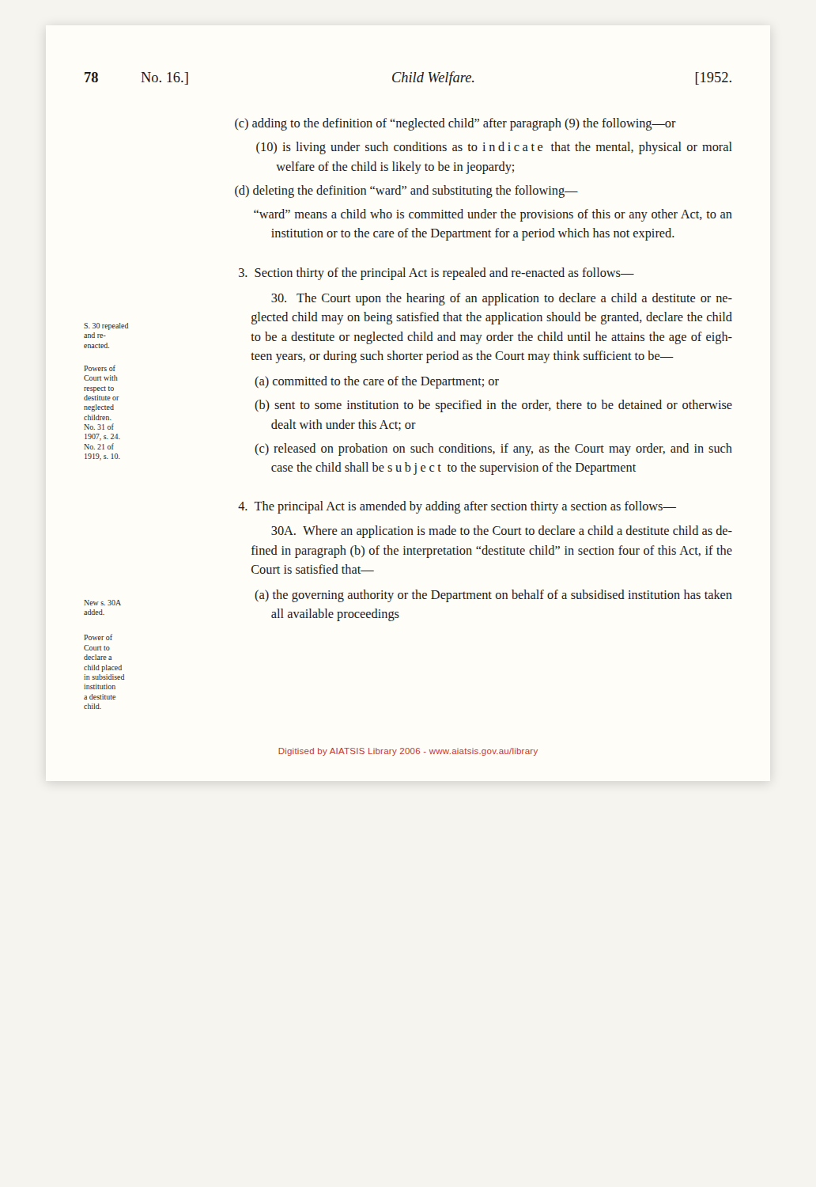78 No. 16.] Child Welfare. [1952.
S. 30 repealed
and re-
enacted.
Powers of
Court with
respect to
destitute or
neglected
children.
No. 31 of
1907, s. 24.
No. 21 of
1919, s. 10.
New s. 30A
added.
Power of
Court to
declare a
child placed
in subsidised
institution
a destitute
child.
(c) adding to the definition of “neglected child” after paragraph (9) the following—or
(10) is living under such conditions as to indicate that the mental, physical or moral welfare of the child is likely to be in jeopardy;
(d) deleting the definition “ward” and substituting the following—
“ward” means a child who is committed under the provisions of this or any other Act, to an institution or to the care of the Department for a period which has not expired.
3. Section thirty of the principal Act is repealed and re-enacted as follows—
30. The Court upon the hearing of an application to declare a child a destitute or neglected child may on being satisfied that the application should be granted, declare the child to be a destitute or neglected child and may order the child until he attains the age of eighteen years, or during such shorter period as the Court may think sufficient to be—
(a) committed to the care of the Department; or
(b) sent to some institution to be specified in the order, there to be detained or otherwise dealt with under this Act; or
(c) released on probation on such conditions, if any, as the Court may order, and in such case the child shall be subject to the supervision of the Department
4. The principal Act is amended by adding after section thirty a section as follows—
30A. Where an application is made to the Court to declare a child a destitute child as defined in paragraph (b) of the interpretation “destitute child” in section four of this Act, if the Court is satisfied that—
(a) the governing authority or the Department on behalf of a subsidised institution has taken all available proceedings
Digitised by AIATSIS Library 2006 - www.aiatsis.gov.au/library